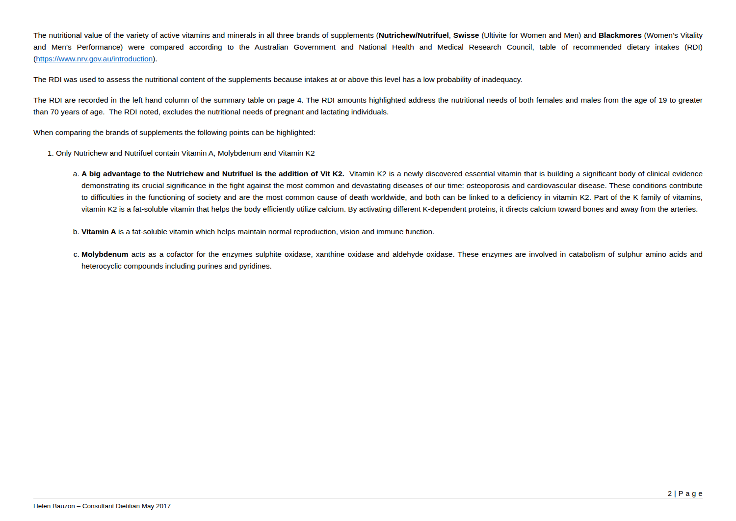The nutritional value of the variety of active vitamins and minerals in all three brands of supplements (Nutrichew/Nutrifuel, Swisse (Ultivite for Women and Men) and Blackmores (Women’s Vitality and Men’s Performance) were compared according to the Australian Government and National Health and Medical Research Council, table of recommended dietary intakes (RDI) (https://www.nrv.gov.au/introduction).
The RDI was used to assess the nutritional content of the supplements because intakes at or above this level has a low probability of inadequacy.
The RDI are recorded in the left hand column of the summary table on page 4. The RDI amounts highlighted address the nutritional needs of both females and males from the age of 19 to greater than 70 years of age. The RDI noted, excludes the nutritional needs of pregnant and lactating individuals.
When comparing the brands of supplements the following points can be highlighted:
Only Nutrichew and Nutrifuel contain Vitamin A, Molybdenum and Vitamin K2
A big advantage to the Nutrichew and Nutrifuel is the addition of Vit K2. Vitamin K2 is a newly discovered essential vitamin that is building a significant body of clinical evidence demonstrating its crucial significance in the fight against the most common and devastating diseases of our time: osteoporosis and cardiovascular disease. These conditions contribute to difficulties in the functioning of society and are the most common cause of death worldwide, and both can be linked to a deficiency in vitamin K2. Part of the K family of vitamins, vitamin K2 is a fat-soluble vitamin that helps the body efficiently utilize calcium. By activating different K-dependent proteins, it directs calcium toward bones and away from the arteries.
Vitamin A is a fat-soluble vitamin which helps maintain normal reproduction, vision and immune function.
Molybdenum acts as a cofactor for the enzymes sulphite oxidase, xanthine oxidase and aldehyde oxidase. These enzymes are involved in catabolism of sulphur amino acids and heterocyclic compounds including purines and pyridines.
2 | P a g e
Helen Bauzon – Consultant Dietitian May 2017